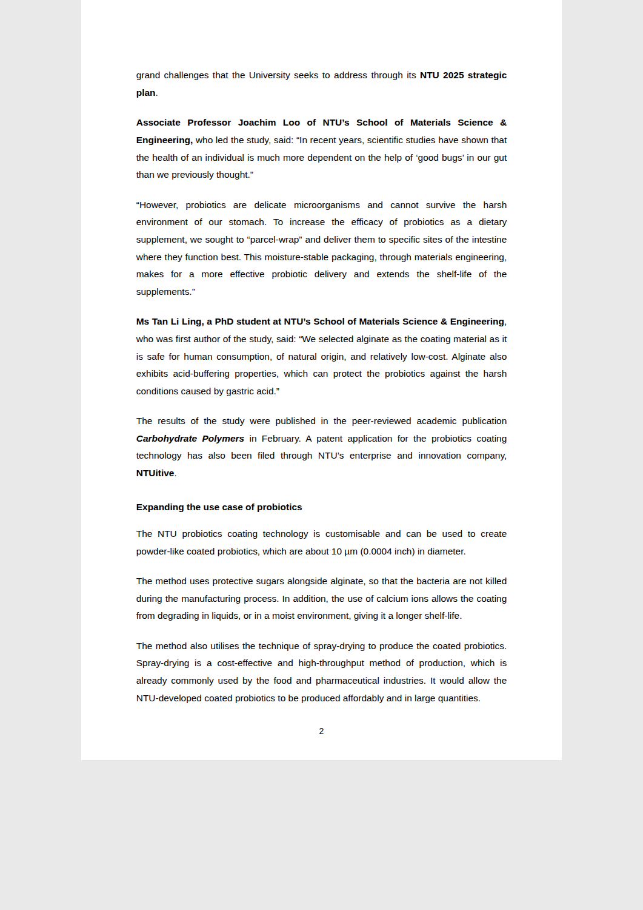grand challenges that the University seeks to address through its NTU 2025 strategic plan.
Associate Professor Joachim Loo of NTU’s School of Materials Science & Engineering, who led the study, said: “In recent years, scientific studies have shown that the health of an individual is much more dependent on the help of ‘good bugs’ in our gut than we previously thought.”
“However, probiotics are delicate microorganisms and cannot survive the harsh environment of our stomach. To increase the efficacy of probiotics as a dietary supplement, we sought to “parcel-wrap” and deliver them to specific sites of the intestine where they function best. This moisture-stable packaging, through materials engineering, makes for a more effective probiotic delivery and extends the shelf-life of the supplements.”
Ms Tan Li Ling, a PhD student at NTU’s School of Materials Science & Engineering, who was first author of the study, said: “We selected alginate as the coating material as it is safe for human consumption, of natural origin, and relatively low-cost. Alginate also exhibits acid-buffering properties, which can protect the probiotics against the harsh conditions caused by gastric acid.”
The results of the study were published in the peer-reviewed academic publication Carbohydrate Polymers in February. A patent application for the probiotics coating technology has also been filed through NTU’s enterprise and innovation company, NTUitive.
Expanding the use case of probiotics
The NTU probiotics coating technology is customisable and can be used to create powder-like coated probiotics, which are about 10 µm (0.0004 inch) in diameter.
The method uses protective sugars alongside alginate, so that the bacteria are not killed during the manufacturing process. In addition, the use of calcium ions allows the coating from degrading in liquids, or in a moist environment, giving it a longer shelf-life.
The method also utilises the technique of spray-drying to produce the coated probiotics. Spray-drying is a cost-effective and high-throughput method of production, which is already commonly used by the food and pharmaceutical industries. It would allow the NTU-developed coated probiotics to be produced affordably and in large quantities.
2